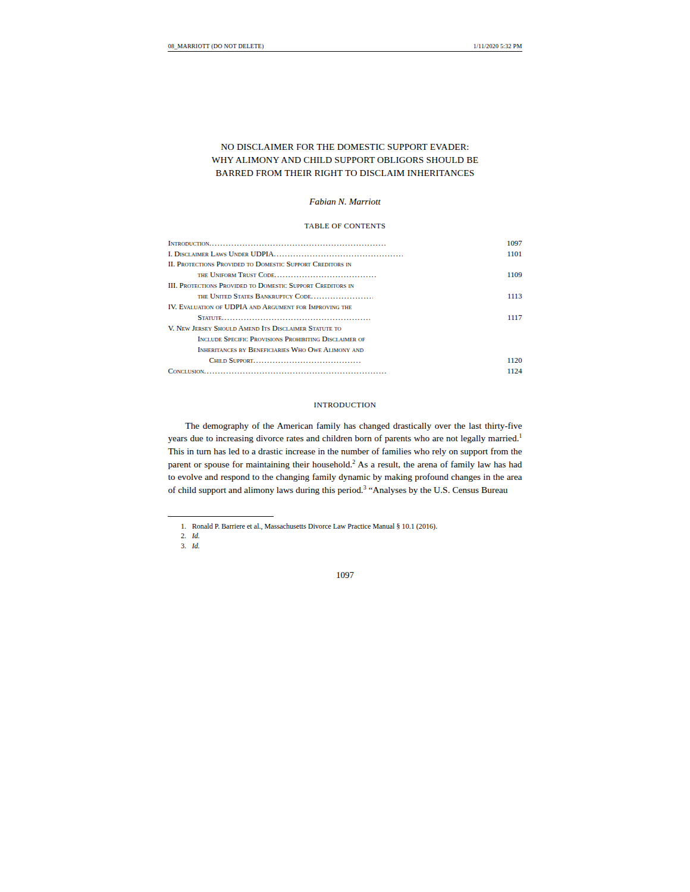08_Marriott (Do Not Delete) 1/11/2020 5:32 PM
No Disclaimer for the Domestic Support Evader:
Why Alimony and Child Support Obligors Should be
Barred from Their Right to Disclaim Inheritances
Fabian N. Marriott
Table of Contents
| Introduction .................................................................................................. | 1097 |
| I. Disclaimer Laws Under UDPIA .................................................................................................. | 1101 |
| II. Protections Provided to Domestic Support Creditors in | |
| the Uniform Trust Code .................................................................................................. | 1109 |
| III. Protections Provided to Domestic Support Creditors in | |
| the United States Bankruptcy Code .................................................................................................. | 1113 |
| IV. Evaluation of UDPIA and Argument for Improving the | |
| Statute .................................................................................................. | 1117 |
| V. New Jersey Should Amend Its Disclaimer Statute to | |
| Include Specific Provisions Prohibiting Disclaimer of | |
| Inheritances by Beneficiaries Who Owe Alimony and | |
| Child Support .................................................................................................. | 1120 |
| Conclusion .................................................................................................. | 1124 |
Introduction
The demography of the American family has changed drastically over the last thirty-five years due to increasing divorce rates and children born of parents who are not legally married.1 This in turn has led to a drastic increase in the number of families who rely on support from the parent or spouse for maintaining their household.2 As a result, the arena of family law has had to evolve and respond to the changing family dynamic by making profound changes in the area of child support and alimony laws during this period.3 “Analyses by the U.S. Census Bureau
1.
Ronald P. Barriere et al., Massachusetts Divorce Law Practice Manual § 10.1 (2016).
2.
Id.
3.
Id.
1097